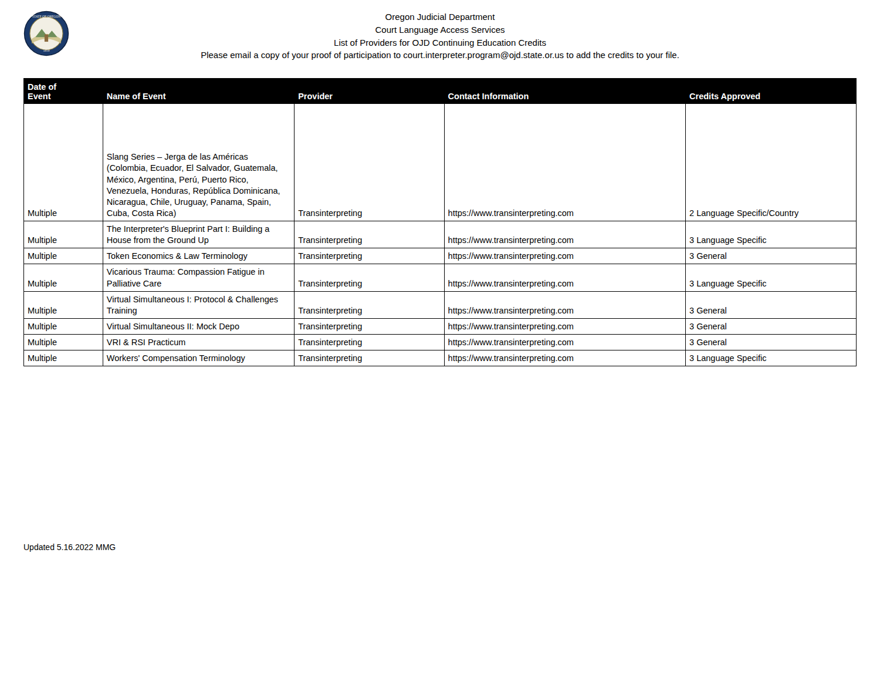STATE OF OREGON 1859
Oregon Judicial Department
Court Language Access Services
List of Providers for OJD Continuing Education Credits
Please email a copy of your proof of participation to court.interpreter.program@ojd.state.or.us to add the credits to your file.
| Date of Event | Name of Event | Provider | Contact Information | Credits Approved |
| --- | --- | --- | --- | --- |
| Multiple | Slang Series – Jerga de las Américas (Colombia, Ecuador, El Salvador, Guatemala, México, Argentina, Perú, Puerto Rico, Venezuela, Honduras, República Dominicana, Nicaragua, Chile, Uruguay, Panama, Spain, Cuba, Costa Rica) | Transinterpreting | https://www.transinterpreting.com | 2 Language Specific/Country |
| Multiple | The Interpreter's Blueprint Part I: Building a House from the Ground Up | Transinterpreting | https://www.transinterpreting.com | 3 Language Specific |
| Multiple | Token Economics & Law Terminology | Transinterpreting | https://www.transinterpreting.com | 3 General |
| Multiple | Vicarious Trauma: Compassion Fatigue in Palliative Care | Transinterpreting | https://www.transinterpreting.com | 3 Language Specific |
| Multiple | Virtual Simultaneous I: Protocol & Challenges Training | Transinterpreting | https://www.transinterpreting.com | 3 General |
| Multiple | Virtual Simultaneous II: Mock Depo | Transinterpreting | https://www.transinterpreting.com | 3 General |
| Multiple | VRI & RSI Practicum | Transinterpreting | https://www.transinterpreting.com | 3 General |
| Multiple | Workers' Compensation Terminology | Transinterpreting | https://www.transinterpreting.com | 3 Language Specific |
Updated 5.16.2022 MMG